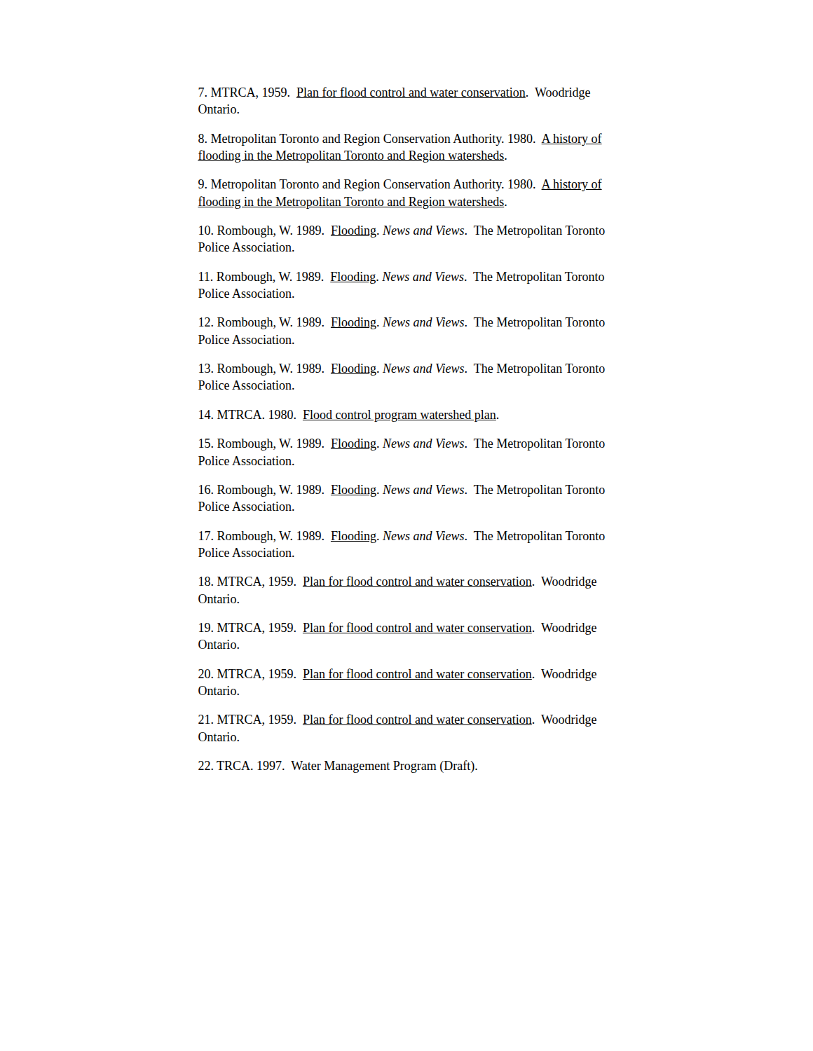7. MTRCA, 1959. Plan for flood control and water conservation. Woodridge Ontario.
8. Metropolitan Toronto and Region Conservation Authority. 1980. A history of flooding in the Metropolitan Toronto and Region watersheds.
9. Metropolitan Toronto and Region Conservation Authority. 1980. A history of flooding in the Metropolitan Toronto and Region watersheds.
10. Rombough, W. 1989. Flooding. News and Views. The Metropolitan Toronto Police Association.
11. Rombough, W. 1989. Flooding. News and Views. The Metropolitan Toronto Police Association.
12. Rombough, W. 1989. Flooding. News and Views. The Metropolitan Toronto Police Association.
13. Rombough, W. 1989. Flooding. News and Views. The Metropolitan Toronto Police Association.
14. MTRCA. 1980. Flood control program watershed plan.
15. Rombough, W. 1989. Flooding. News and Views. The Metropolitan Toronto Police Association.
16. Rombough, W. 1989. Flooding. News and Views. The Metropolitan Toronto Police Association.
17. Rombough, W. 1989. Flooding. News and Views. The Metropolitan Toronto Police Association.
18. MTRCA, 1959. Plan for flood control and water conservation. Woodridge Ontario.
19. MTRCA, 1959. Plan for flood control and water conservation. Woodridge Ontario.
20. MTRCA, 1959. Plan for flood control and water conservation. Woodridge Ontario.
21. MTRCA, 1959. Plan for flood control and water conservation. Woodridge Ontario.
22. TRCA. 1997. Water Management Program (Draft).